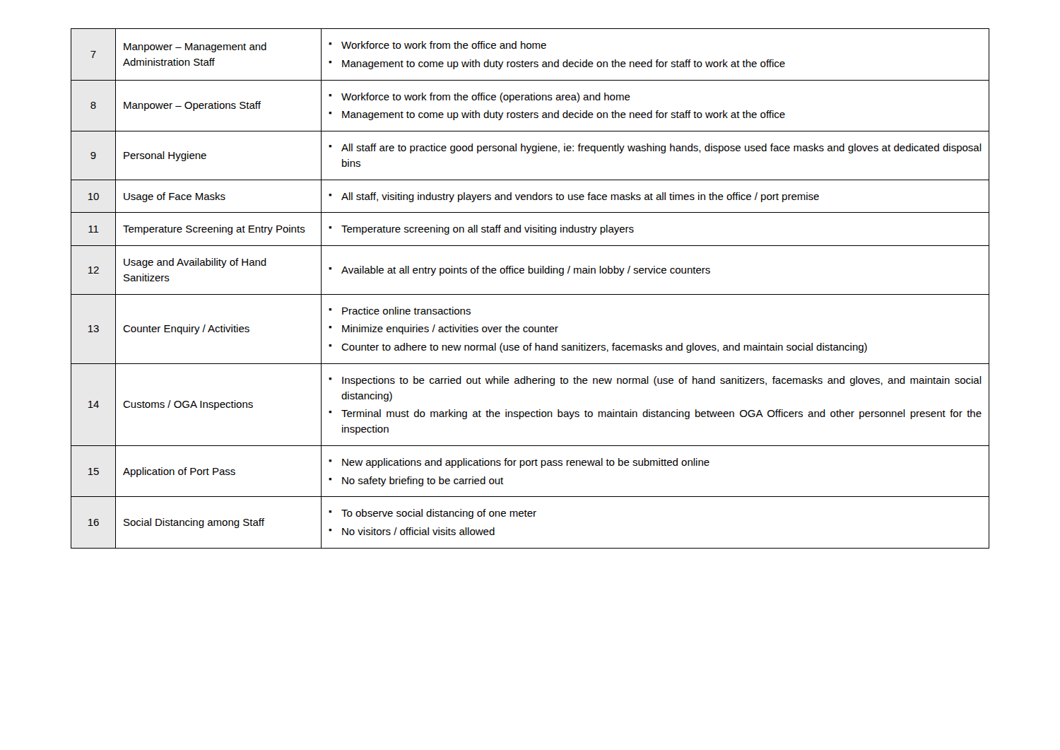| 7 | Manpower – Management and Administration Staff | Workforce to work from the office and home Management to come up with duty rosters and decide on the need for staff to work at the office |
| 8 | Manpower – Operations Staff | Workforce to work from the office (operations area) and home Management to come up with duty rosters and decide on the need for staff to work at the office |
| 9 | Personal Hygiene | All staff are to practice good personal hygiene, ie: frequently washing hands, dispose used face masks and gloves at dedicated disposal bins |
| 10 | Usage of Face Masks | All staff, visiting industry players and vendors to use face masks at all times in the office / port premise |
| 11 | Temperature Screening at Entry Points | Temperature screening on all staff and visiting industry players |
| 12 | Usage and Availability of Hand Sanitizers | Available at all entry points of the office building / main lobby / service counters |
| 13 | Counter Enquiry / Activities | Practice online transactions Minimize enquiries / activities over the counter Counter to adhere to new normal (use of hand sanitizers, facemasks and gloves, and maintain social distancing) |
| 14 | Customs / OGA Inspections | Inspections to be carried out while adhering to the new normal (use of hand sanitizers, facemasks and gloves, and maintain social distancing) Terminal must do marking at the inspection bays to maintain distancing between OGA Officers and other personnel present for the inspection |
| 15 | Application of Port Pass | New applications and applications for port pass renewal to be submitted online No safety briefing to be carried out |
| 16 | Social Distancing among Staff | To observe social distancing of one meter No visitors / official visits allowed |